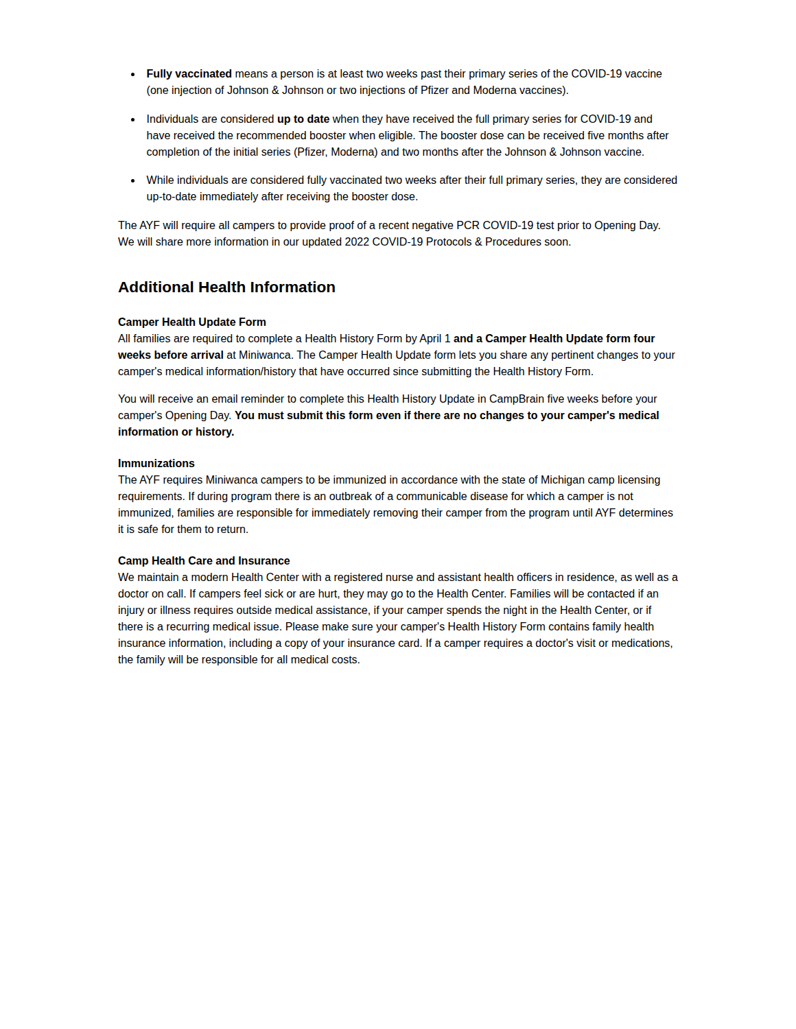Fully vaccinated means a person is at least two weeks past their primary series of the COVID-19 vaccine (one injection of Johnson & Johnson or two injections of Pfizer and Moderna vaccines).
Individuals are considered up to date when they have received the full primary series for COVID-19 and have received the recommended booster when eligible. The booster dose can be received five months after completion of the initial series (Pfizer, Moderna) and two months after the Johnson & Johnson vaccine.
While individuals are considered fully vaccinated two weeks after their full primary series, they are considered up-to-date immediately after receiving the booster dose.
The AYF will require all campers to provide proof of a recent negative PCR COVID-19 test prior to Opening Day. We will share more information in our updated 2022 COVID-19 Protocols & Procedures soon.
Additional Health Information
Camper Health Update Form
All families are required to complete a Health History Form by April 1 and a Camper Health Update form four weeks before arrival at Miniwanca. The Camper Health Update form lets you share any pertinent changes to your camper's medical information/history that have occurred since submitting the Health History Form.
You will receive an email reminder to complete this Health History Update in CampBrain five weeks before your camper's Opening Day. You must submit this form even if there are no changes to your camper's medical information or history.
Immunizations
The AYF requires Miniwanca campers to be immunized in accordance with the state of Michigan camp licensing requirements. If during program there is an outbreak of a communicable disease for which a camper is not immunized, families are responsible for immediately removing their camper from the program until AYF determines it is safe for them to return.
Camp Health Care and Insurance
We maintain a modern Health Center with a registered nurse and assistant health officers in residence, as well as a doctor on call. If campers feel sick or are hurt, they may go to the Health Center. Families will be contacted if an injury or illness requires outside medical assistance, if your camper spends the night in the Health Center, or if there is a recurring medical issue. Please make sure your camper's Health History Form contains family health insurance information, including a copy of your insurance card. If a camper requires a doctor's visit or medications, the family will be responsible for all medical costs.